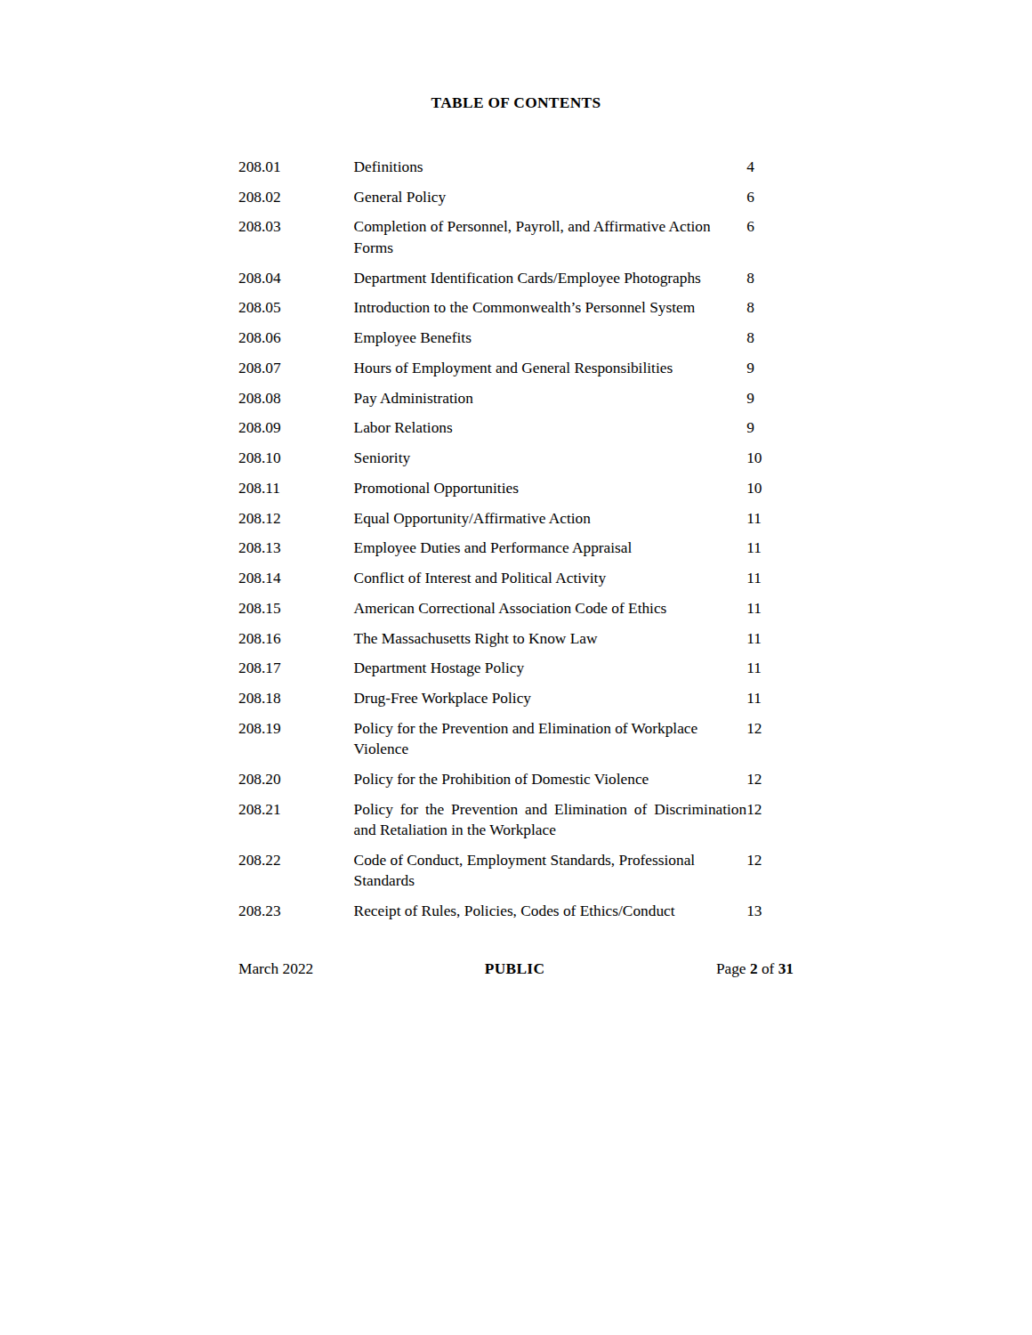TABLE OF CONTENTS
| 208.01 | Definitions | 4 |
| 208.02 | General Policy | 6 |
| 208.03 | Completion of Personnel, Payroll, and Affirmative Action Forms | 6 |
| 208.04 | Department Identification Cards/Employee Photographs | 8 |
| 208.05 | Introduction to the Commonwealth’s Personnel System | 8 |
| 208.06 | Employee Benefits | 8 |
| 208.07 | Hours of Employment and General Responsibilities | 9 |
| 208.08 | Pay Administration | 9 |
| 208.09 | Labor Relations | 9 |
| 208.10 | Seniority | 10 |
| 208.11 | Promotional Opportunities | 10 |
| 208.12 | Equal Opportunity/Affirmative Action | 11 |
| 208.13 | Employee Duties and Performance Appraisal | 11 |
| 208.14 | Conflict of Interest and Political Activity | 11 |
| 208.15 | American Correctional Association Code of Ethics | 11 |
| 208.16 | The Massachusetts Right to Know Law | 11 |
| 208.17 | Department Hostage Policy | 11 |
| 208.18 | Drug-Free Workplace Policy | 11 |
| 208.19 | Policy for the Prevention and Elimination of Workplace Violence | 12 |
| 208.20 | Policy for the Prohibition of Domestic Violence | 12 |
| 208.21 | Policy for the Prevention and Elimination of Discrimination and Retaliation in the Workplace | 12 |
| 208.22 | Code of Conduct, Employment Standards, Professional Standards | 12 |
| 208.23 | Receipt of Rules, Policies, Codes of Ethics/Conduct | 13 |
March 2022
PUBLIC
Page 2 of 31